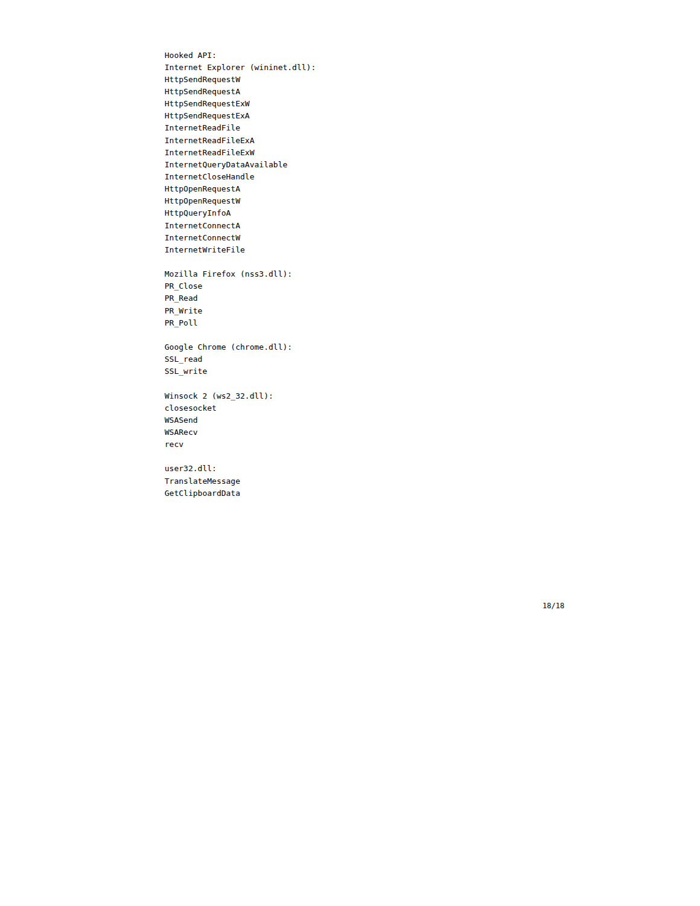Hooked API:
Internet Explorer (wininet.dll):
HttpSendRequestW
HttpSendRequestA
HttpSendRequestExW
HttpSendRequestExA
InternetReadFile
InternetReadFileExA
InternetReadFileExW
InternetQueryDataAvailable
InternetCloseHandle
HttpOpenRequestA
HttpOpenRequestW
HttpQueryInfoA
InternetConnectA
InternetConnectW
InternetWriteFile

Mozilla Firefox (nss3.dll):
PR_Close
PR_Read
PR_Write
PR_Poll

Google Chrome (chrome.dll):
SSL_read
SSL_write

Winsock 2 (ws2_32.dll):
closesocket
WSASend
WSARecv
recv

user32.dll:
TranslateMessage
GetClipboardData
18/18